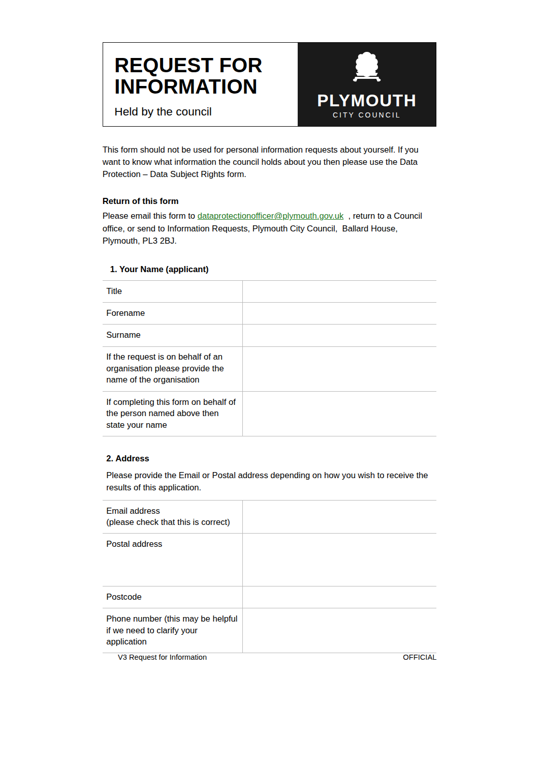REQUEST FOR
INFORMATION
Held by the council
PLYMOUTH
CITY COUNCIL
This form should not be used for personal information requests about yourself. If you want to know what information the council holds about you then please use the Data Protection – Data Subject Rights form.
Return of this form
Please email this form to dataprotectionofficer@plymouth.gov.uk , return to a Council office, or send to Information Requests, Plymouth City Council, Ballard House, Plymouth, PL3 2BJ.
1. Your Name (applicant)
| Title | |
| Forename | |
| Surname | |
| If the request is on behalf of an organisation please provide the name of the organisation | |
| If completing this form on behalf of the person named above then state your name | |
2. Address
Please provide the Email or Postal address depending on how you wish to receive the results of this application.
| Email address (please check that this is correct) | |
| Postal address | |
| Postcode | |
| Phone number (this may be helpful if we need to clarify your application | |
V3 Request for Information OFFICIAL